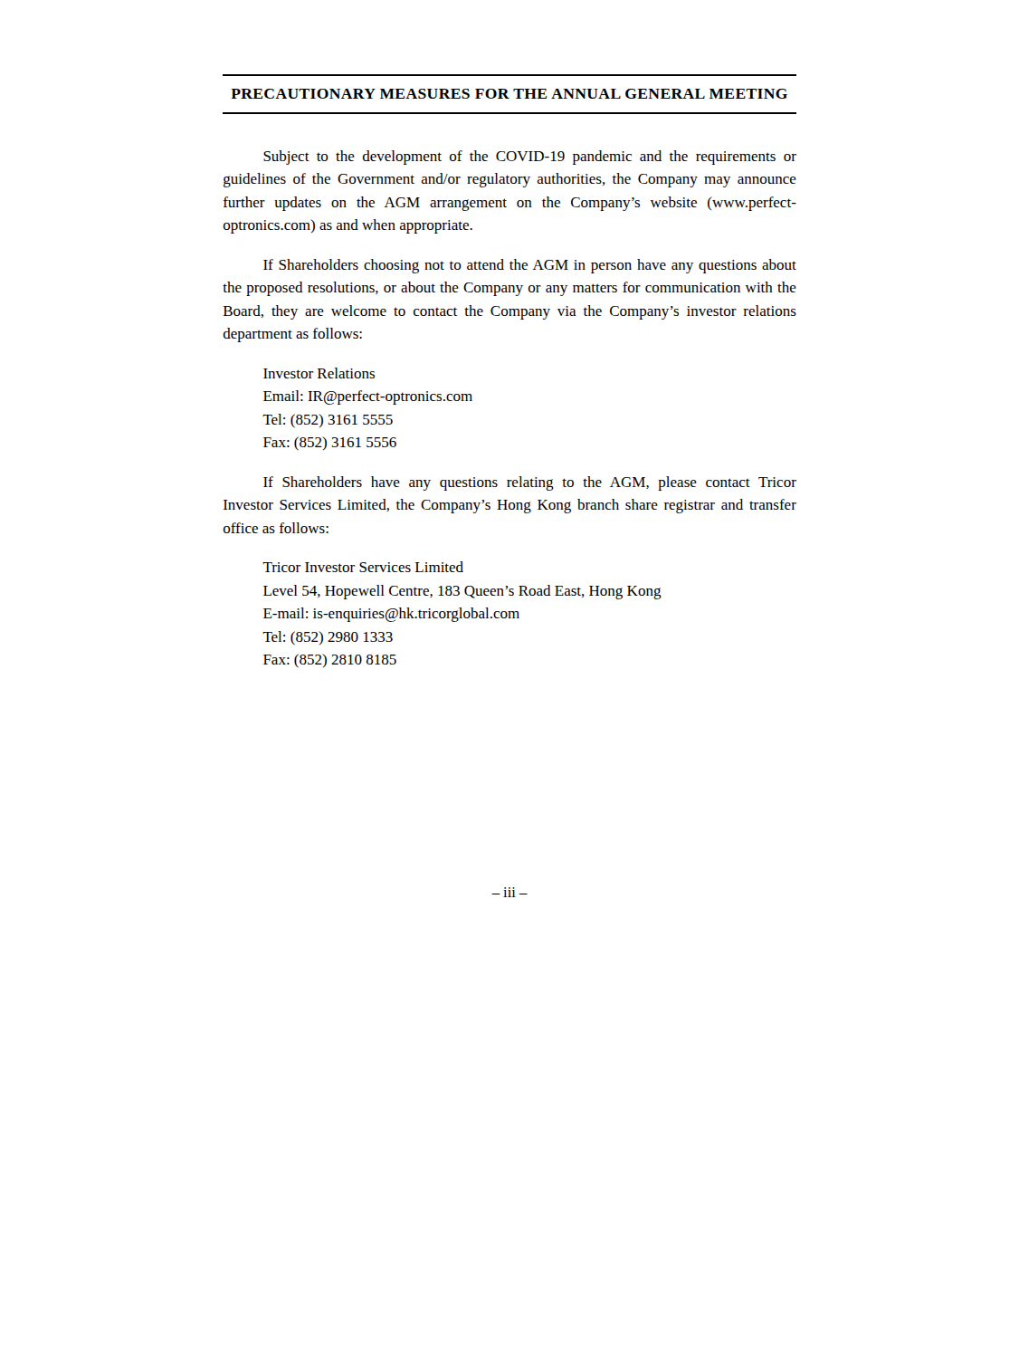PRECAUTIONARY MEASURES FOR THE ANNUAL GENERAL MEETING
Subject to the development of the COVID-19 pandemic and the requirements or guidelines of the Government and/or regulatory authorities, the Company may announce further updates on the AGM arrangement on the Company’s website (www.perfect-optronics.com) as and when appropriate.
If Shareholders choosing not to attend the AGM in person have any questions about the proposed resolutions, or about the Company or any matters for communication with the Board, they are welcome to contact the Company via the Company’s investor relations department as follows:
Investor Relations
Email: IR@perfect-optronics.com
Tel: (852) 3161 5555
Fax: (852) 3161 5556
If Shareholders have any questions relating to the AGM, please contact Tricor Investor Services Limited, the Company’s Hong Kong branch share registrar and transfer office as follows:
Tricor Investor Services Limited
Level 54, Hopewell Centre, 183 Queen’s Road East, Hong Kong
E-mail: is-enquiries@hk.tricorglobal.com
Tel: (852) 2980 1333
Fax: (852) 2810 8185
– iii –